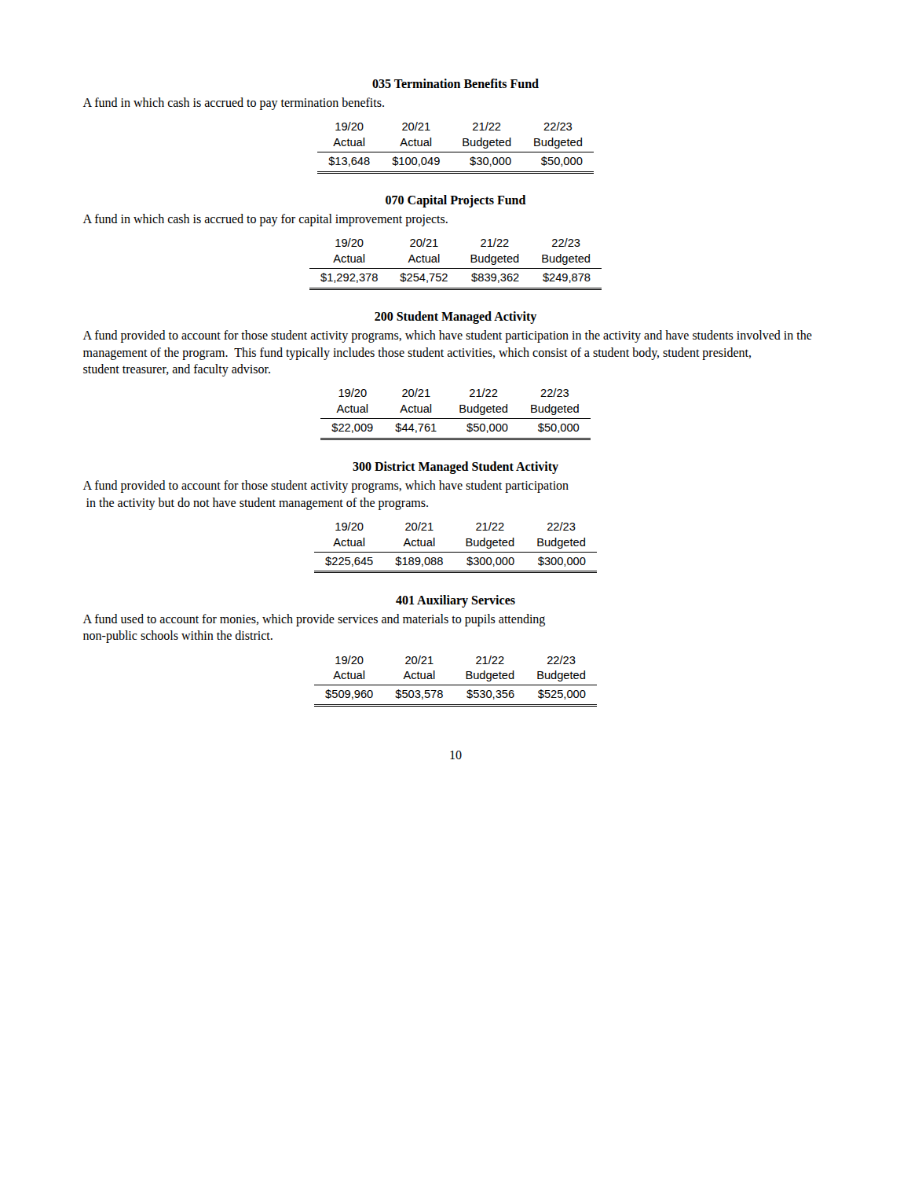035 Termination Benefits Fund
A fund in which cash is accrued to pay termination benefits.
| 19/20 | 20/21 | 21/22 | 22/23 |
| Actual | Actual | Budgeted | Budgeted |
| $13,648 | $100,049 | $30,000 | $50,000 |
070 Capital Projects Fund
A fund in which cash is accrued to pay for capital improvement projects.
| 19/20 | 20/21 | 21/22 | 22/23 |
| Actual | Actual | Budgeted | Budgeted |
| $1,292,378 | $254,752 | $839,362 | $249,878 |
200 Student Managed Activity
A fund provided to account for those student activity programs, which have student participation in the activity and have students involved in the management of the program. This fund typically includes those student activities, which consist of a student body, student president,
student treasurer, and faculty advisor.
| 19/20 | 20/21 | 21/22 | 22/23 |
| Actual | Actual | Budgeted | Budgeted |
| $22,009 | $44,761 | $50,000 | $50,000 |
300 District Managed Student Activity
A fund provided to account for those student activity programs, which have student participation
in the activity but do not have student management of the programs.
| 19/20 | 20/21 | 21/22 | 22/23 |
| Actual | Actual | Budgeted | Budgeted |
| $225,645 | $189,088 | $300,000 | $300,000 |
401 Auxiliary Services
A fund used to account for monies, which provide services and materials to pupils attending
non-public schools within the district.
| 19/20 | 20/21 | 21/22 | 22/23 |
| Actual | Actual | Budgeted | Budgeted |
| $509,960 | $503,578 | $530,356 | $525,000 |
10